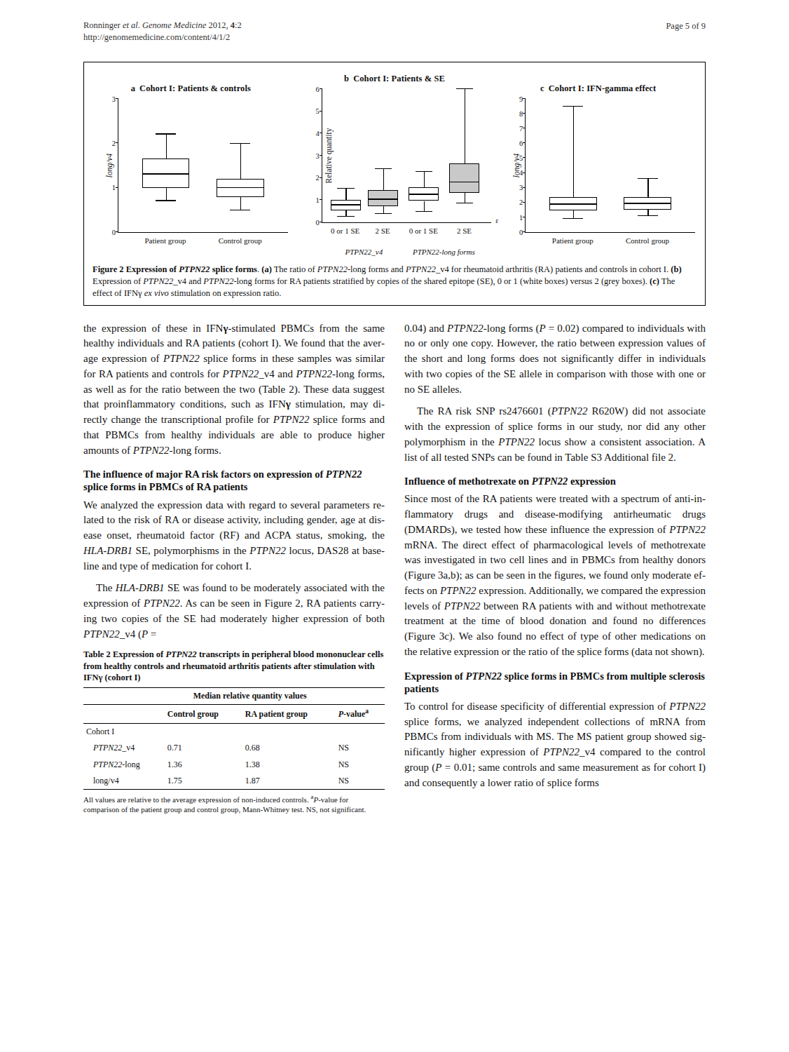Ronninger et al. Genome Medicine 2012, 4:2
http://genomemedicine.com/content/4/1/2
Page 5 of 9
a Cohort I: Patients & controls
long/v4
0 1 2 3
Patient group Control group
b Cohort I: Patients & SE
Relative quantity
0 1 2 3 4 5 6
ε
0 or 1 SE 2 SE 0 or 1 SE 2 SE
PTPN22_v4 PTPN22-long forms
c Cohort I: IFN-gamma effect
long/v4
0 1 2 3 4 5 6 7 8 9
Patient group Control group
Figure 2 Expression of PTPN22 splice forms. (a) The ratio of PTPN22-long forms and PTPN22_v4 for rheumatoid arthritis (RA) patients and controls in cohort I. (b) Expression of PTPN22_v4 and PTPN22-long forms for RA patients stratified by copies of the shared epitope (SE), 0 or 1 (white boxes) versus 2 (grey boxes). (c) The effect of IFNγ ex vivo stimulation on expression ratio.
the expression of these in IFNγ-stimulated PBMCs from the same healthy individuals and RA patients (cohort I). We found that the average expression of PTPN22 splice forms in these samples was similar for RA patients and controls for PTPN22_v4 and PTPN22-long forms, as well as for the ratio between the two (Table 2). These data suggest that proinflammatory conditions, such as IFNγ stimulation, may directly change the transcriptional profile for PTPN22 splice forms and that PBMCs from healthy individuals are able to produce higher amounts of PTPN22-long forms.
The influence of major RA risk factors on expression of PTPN22 splice forms in PBMCs of RA patients
We analyzed the expression data with regard to several parameters related to the risk of RA or disease activity, including gender, age at disease onset, rheumatoid factor (RF) and ACPA status, smoking, the HLA-DRB1 SE, polymorphisms in the PTPN22 locus, DAS28 at baseline and type of medication for cohort I.
The HLA-DRB1 SE was found to be moderately associated with the expression of PTPN22. As can be seen in Figure 2, RA patients carrying two copies of the SE had moderately higher expression of both PTPN22_v4 (P =
Table 2 Expression of PTPN22 transcripts in peripheral blood mononuclear cells from healthy controls and rheumatoid arthritis patients after stimulation with IFNγ (cohort I)
| | Median relative quantity values | |
| --- | --- | --- |
| | Control group | RA patient group | P -value a |
| Cohort I | | | |
| PTPN22 _v4 | 0.71 | 0.68 | NS |
| PTPN22 -long | 1.36 | 1.38 | NS |
| long/v4 | 1.75 | 1.87 | NS |
All values are relative to the average expression of non-induced controls. aP-value for comparison of the patient group and control group, Mann-Whitney test. NS, not significant.
0.04) and PTPN22-long forms (P = 0.02) compared to individuals with no or only one copy. However, the ratio between expression values of the short and long forms does not significantly differ in individuals with two copies of the SE allele in comparison with those with one or no SE alleles.
The RA risk SNP rs2476601 (PTPN22 R620W) did not associate with the expression of splice forms in our study, nor did any other polymorphism in the PTPN22 locus show a consistent association. A list of all tested SNPs can be found in Table S3 Additional file 2.
Influence of methotrexate on PTPN22 expression
Since most of the RA patients were treated with a spectrum of anti-inflammatory drugs and disease-modifying antirheumatic drugs (DMARDs), we tested how these influence the expression of PTPN22 mRNA. The direct effect of pharmacological levels of methotrexate was investigated in two cell lines and in PBMCs from healthy donors (Figure 3a,b); as can be seen in the figures, we found only moderate effects on PTPN22 expression. Additionally, we compared the expression levels of PTPN22 between RA patients with and without methotrexate treatment at the time of blood donation and found no differences (Figure 3c). We also found no effect of type of other medications on the relative expression or the ratio of the splice forms (data not shown).
Expression of PTPN22 splice forms in PBMCs from multiple sclerosis patients
To control for disease specificity of differential expression of PTPN22 splice forms, we analyzed independent collections of mRNA from PBMCs from individuals with MS. The MS patient group showed significantly higher expression of PTPN22_v4 compared to the control group (P = 0.01; same controls and same measurement as for cohort I) and consequently a lower ratio of splice forms